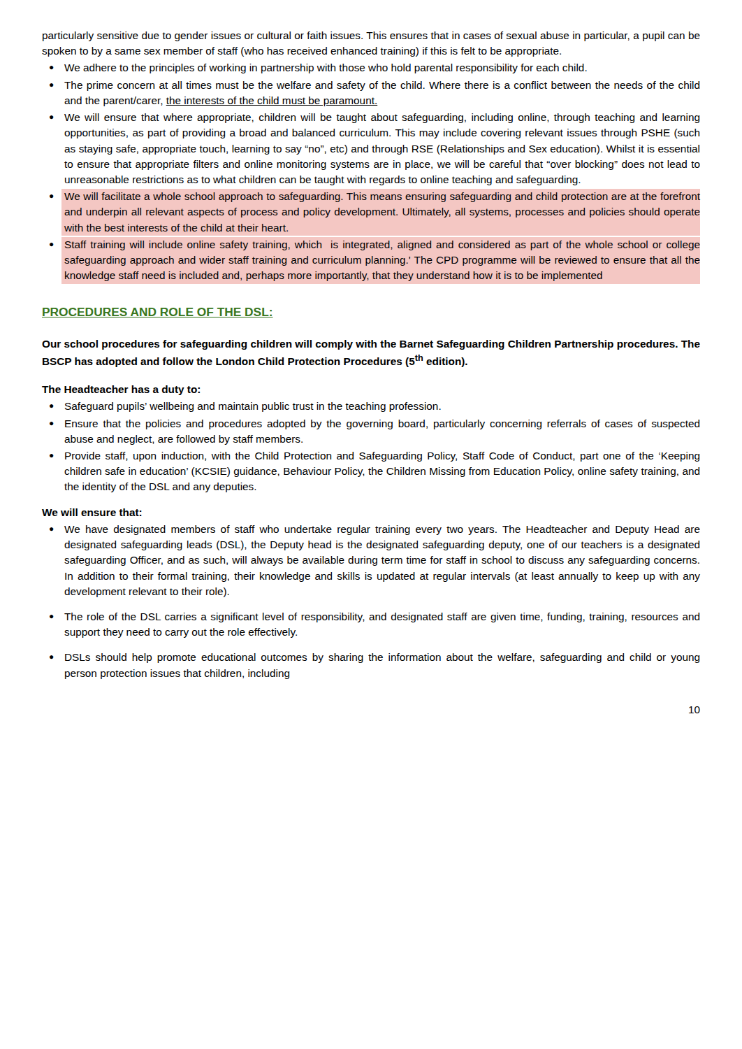particularly sensitive due to gender issues or cultural or faith issues. This ensures that in cases of sexual abuse in particular, a pupil can be spoken to by a same sex member of staff (who has received enhanced training) if this is felt to be appropriate.
We adhere to the principles of working in partnership with those who hold parental responsibility for each child.
The prime concern at all times must be the welfare and safety of the child. Where there is a conflict between the needs of the child and the parent/carer, the interests of the child must be paramount.
We will ensure that where appropriate, children will be taught about safeguarding, including online, through teaching and learning opportunities, as part of providing a broad and balanced curriculum. This may include covering relevant issues through PSHE (such as staying safe, appropriate touch, learning to say “no”, etc) and through RSE (Relationships and Sex education). Whilst it is essential to ensure that appropriate filters and online monitoring systems are in place, we will be careful that “over blocking” does not lead to unreasonable restrictions as to what children can be taught with regards to online teaching and safeguarding.
We will facilitate a whole school approach to safeguarding. This means ensuring safeguarding and child protection are at the forefront and underpin all relevant aspects of process and policy development. Ultimately, all systems, processes and policies should operate with the best interests of the child at their heart.
Staff training will include online safety training, which is integrated, aligned and considered as part of the whole school or college safeguarding approach and wider staff training and curriculum planning.' The CPD programme will be reviewed to ensure that all the knowledge staff need is included and, perhaps more importantly, that they understand how it is to be implemented
PROCEDURES AND ROLE OF THE DSL:
Our school procedures for safeguarding children will comply with the Barnet Safeguarding Children Partnership procedures. The BSCP has adopted and follow the London Child Protection Procedures (5th edition).
The Headteacher has a duty to:
Safeguard pupils’ wellbeing and maintain public trust in the teaching profession.
Ensure that the policies and procedures adopted by the governing board, particularly concerning referrals of cases of suspected abuse and neglect, are followed by staff members.
Provide staff, upon induction, with the Child Protection and Safeguarding Policy, Staff Code of Conduct, part one of the ‘Keeping children safe in education’ (KCSIE) guidance, Behaviour Policy, the Children Missing from Education Policy, online safety training, and the identity of the DSL and any deputies.
We will ensure that:
We have designated members of staff who undertake regular training every two years. The Headteacher and Deputy Head are designated safeguarding leads (DSL), the Deputy head is the designated safeguarding deputy, one of our teachers is a designated safeguarding Officer, and as such, will always be available during term time for staff in school to discuss any safeguarding concerns. In addition to their formal training, their knowledge and skills is updated at regular intervals (at least annually to keep up with any development relevant to their role).
The role of the DSL carries a significant level of responsibility, and designated staff are given time, funding, training, resources and support they need to carry out the role effectively.
DSLs should help promote educational outcomes by sharing the information about the welfare, safeguarding and child or young person protection issues that children, including
10